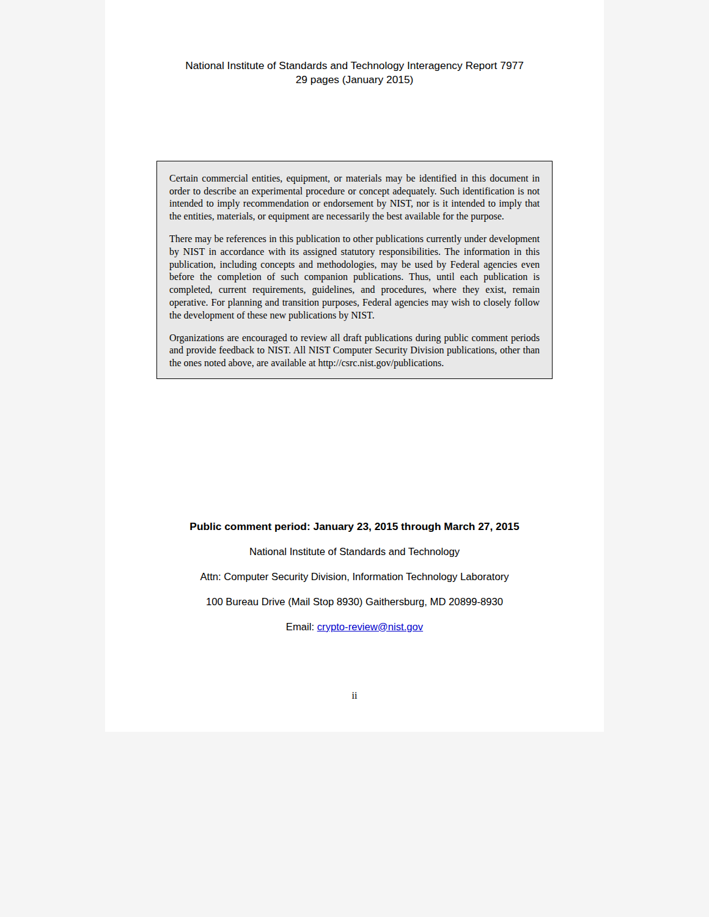National Institute of Standards and Technology Interagency Report 7977 29 pages (January 2015)
Certain commercial entities, equipment, or materials may be identified in this document in order to describe an experimental procedure or concept adequately. Such identification is not intended to imply recommendation or endorsement by NIST, nor is it intended to imply that the entities, materials, or equipment are necessarily the best available for the purpose.
There may be references in this publication to other publications currently under development by NIST in accordance with its assigned statutory responsibilities. The information in this publication, including concepts and methodologies, may be used by Federal agencies even before the completion of such companion publications. Thus, until each publication is completed, current requirements, guidelines, and procedures, where they exist, remain operative. For planning and transition purposes, Federal agencies may wish to closely follow the development of these new publications by NIST.
Organizations are encouraged to review all draft publications during public comment periods and provide feedback to NIST. All NIST Computer Security Division publications, other than the ones noted above, are available at http://csrc.nist.gov/publications.
Public comment period: January 23, 2015 through March 27, 2015
National Institute of Standards and Technology
Attn: Computer Security Division, Information Technology Laboratory
100 Bureau Drive (Mail Stop 8930) Gaithersburg, MD 20899-8930
Email: crypto-review@nist.gov
ii